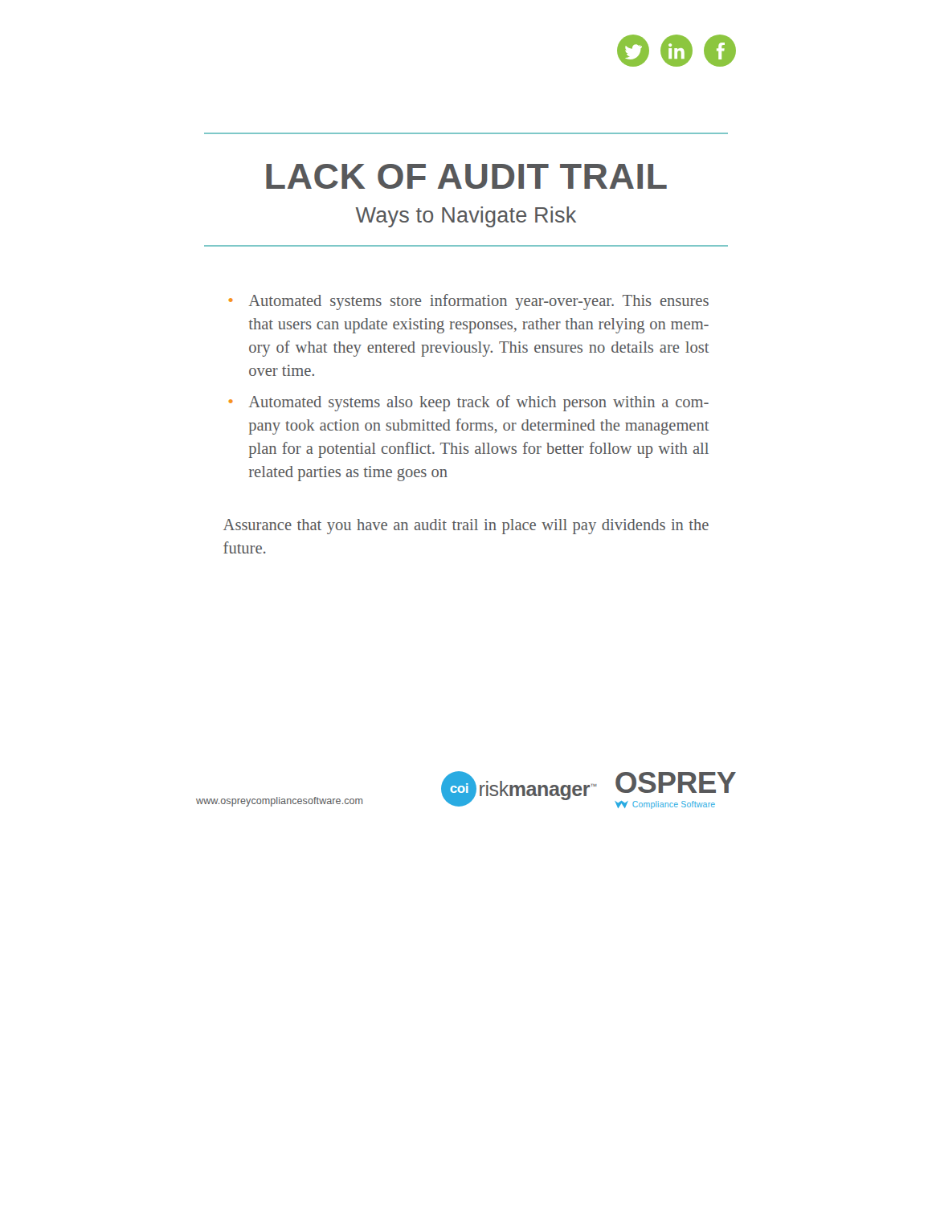LACK OF AUDIT TRAIL
Ways to Navigate Risk
Automated systems store information year-over-year. This ensures that users can update existing responses, rather than relying on memory of what they entered previously. This ensures no details are lost over time.
Automated systems also keep track of which person within a company took action on submitted forms, or determined the management plan for a potential conflict. This allows for better follow up with all related parties as time goes on
Assurance that you have an audit trail in place will pay dividends in the future.
www.ospreycompliancesoftware.com
coi
risk manager™
OSPREY
Compliance Software